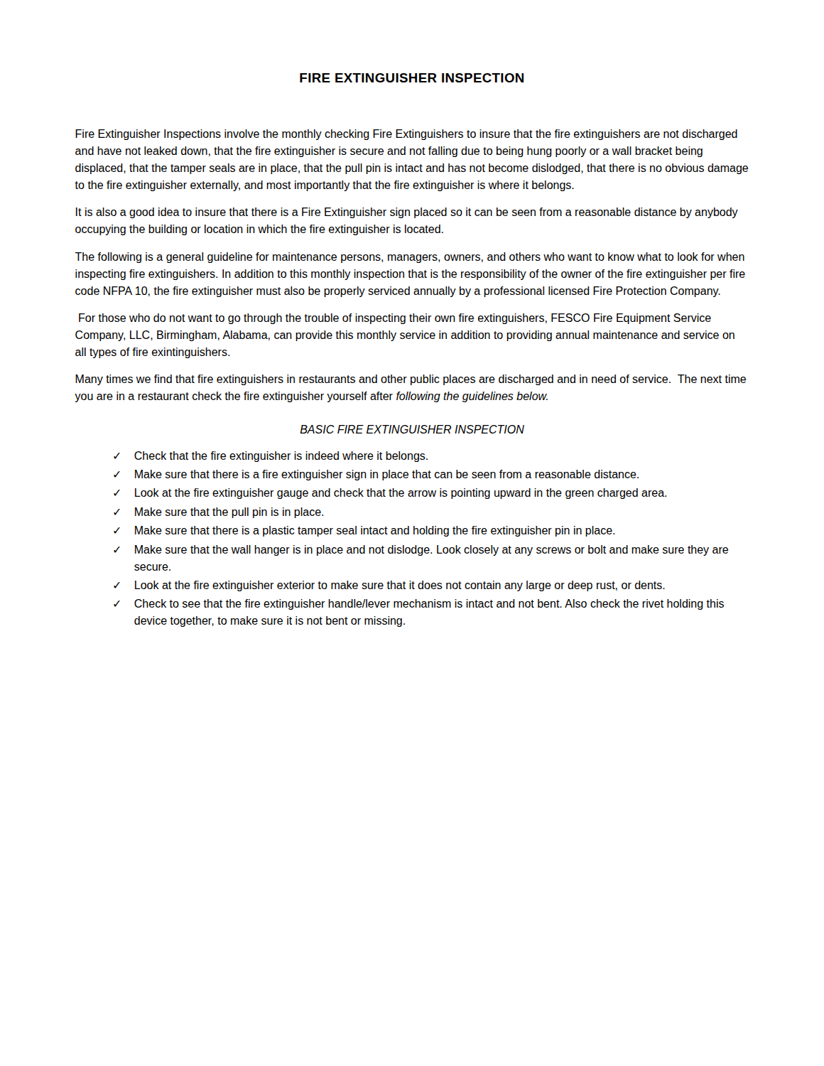FIRE EXTINGUISHER INSPECTION
Fire Extinguisher Inspections involve the monthly checking Fire Extinguishers to insure that the fire extinguishers are not discharged and have not leaked down, that the fire extinguisher is secure and not falling due to being hung poorly or a wall bracket being displaced, that the tamper seals are in place, that the pull pin is intact and has not become dislodged, that there is no obvious damage to the fire extinguisher externally, and most importantly that the fire extinguisher is where it belongs.
It is also a good idea to insure that there is a Fire Extinguisher sign placed so it can be seen from a reasonable distance by anybody occupying the building or location in which the fire extinguisher is located.
The following is a general guideline for maintenance persons, managers, owners, and others who want to know what to look for when inspecting fire extinguishers. In addition to this monthly inspection that is the responsibility of the owner of the fire extinguisher per fire code NFPA 10, the fire extinguisher must also be properly serviced annually by a professional licensed Fire Protection Company.
For those who do not want to go through the trouble of inspecting their own fire extinguishers, FESCO Fire Equipment Service Company, LLC, Birmingham, Alabama, can provide this monthly service in addition to providing annual maintenance and service on all types of fire exintinguishers.
Many times we find that fire extinguishers in restaurants and other public places are discharged and in need of service. The next time you are in a restaurant check the fire extinguisher yourself after following the guidelines below.
BASIC FIRE EXTINGUISHER INSPECTION
Check that the fire extinguisher is indeed where it belongs.
Make sure that there is a fire extinguisher sign in place that can be seen from a reasonable distance.
Look at the fire extinguisher gauge and check that the arrow is pointing upward in the green charged area.
Make sure that the pull pin is in place.
Make sure that there is a plastic tamper seal intact and holding the fire extinguisher pin in place.
Make sure that the wall hanger is in place and not dislodge. Look closely at any screws or bolt and make sure they are secure.
Look at the fire extinguisher exterior to make sure that it does not contain any large or deep rust, or dents.
Check to see that the fire extinguisher handle/lever mechanism is intact and not bent. Also check the rivet holding this device together, to make sure it is not bent or missing.